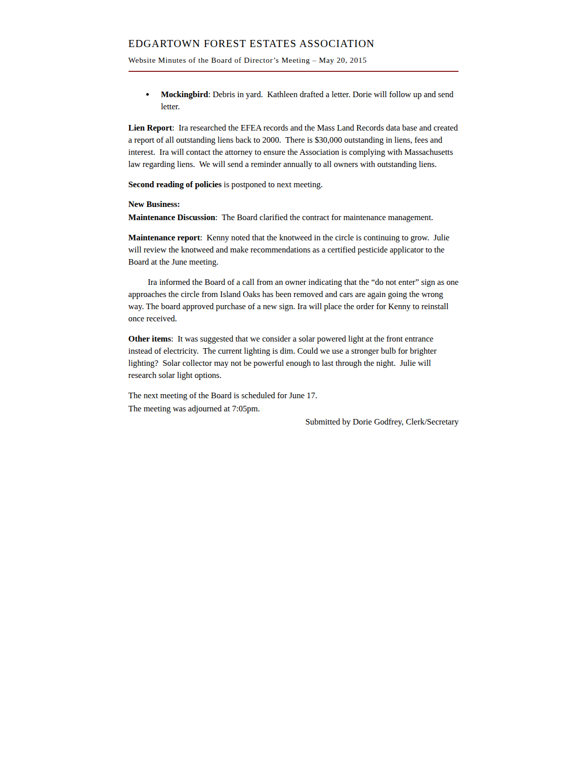EDGARTOWN FOREST ESTATES ASSOCIATION
Website Minutes of the Board of Director’s Meeting – May 20, 2015
Mockingbird: Debris in yard. Kathleen drafted a letter. Dorie will follow up and send letter.
Lien Report: Ira researched the EFEA records and the Mass Land Records data base and created a report of all outstanding liens back to 2000. There is $30,000 outstanding in liens, fees and interest. Ira will contact the attorney to ensure the Association is complying with Massachusetts law regarding liens. We will send a reminder annually to all owners with outstanding liens.
Second reading of policies is postponed to next meeting.
New Business:
Maintenance Discussion: The Board clarified the contract for maintenance management.
Maintenance report: Kenny noted that the knotweed in the circle is continuing to grow. Julie will review the knotweed and make recommendations as a certified pesticide applicator to the Board at the June meeting.
Ira informed the Board of a call from an owner indicating that the “do not enter” sign as one approaches the circle from Island Oaks has been removed and cars are again going the wrong way. The board approved purchase of a new sign. Ira will place the order for Kenny to reinstall once received.
Other items: It was suggested that we consider a solar powered light at the front entrance instead of electricity. The current lighting is dim. Could we use a stronger bulb for brighter lighting? Solar collector may not be powerful enough to last through the night. Julie will research solar light options.
The next meeting of the Board is scheduled for June 17.
The meeting was adjourned at 7:05pm.
Submitted by Dorie Godfrey, Clerk/Secretary